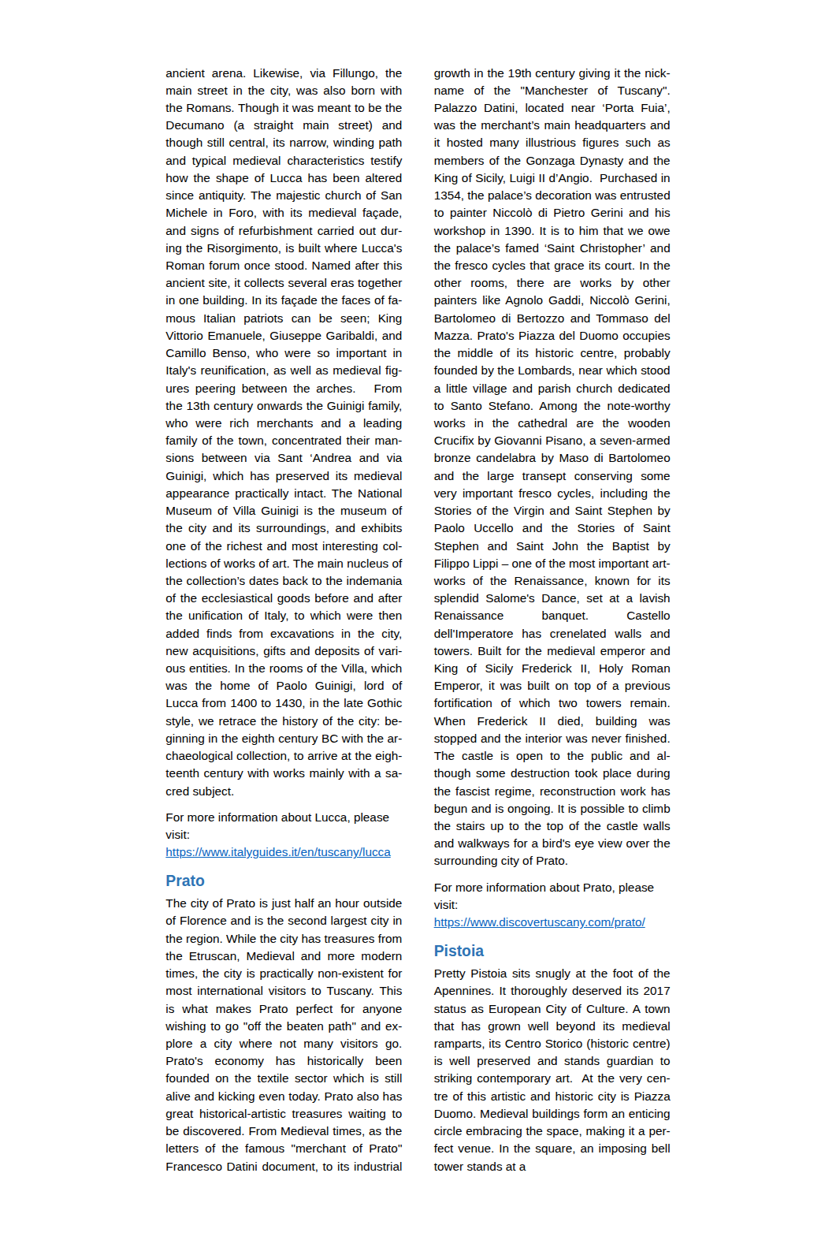ancient arena. Likewise, via Fillungo, the main street in the city, was also born with the Romans. Though it was meant to be the Decumano (a straight main street) and though still central, its narrow, winding path and typical medieval characteristics testify how the shape of Lucca has been altered since antiquity. The majestic church of San Michele in Foro, with its medieval façade, and signs of refurbishment carried out during the Risorgimento, is built where Lucca's Roman forum once stood. Named after this ancient site, it collects several eras together in one building. In its façade the faces of famous Italian patriots can be seen; King Vittorio Emanuele, Giuseppe Garibaldi, and Camillo Benso, who were so important in Italy's reunification, as well as medieval figures peering between the arches. From the 13th century onwards the Guinigi family, who were rich merchants and a leading family of the town, concentrated their mansions between via Sant ‘Andrea and via Guinigi, which has preserved its medieval appearance practically intact. The National Museum of Villa Guinigi is the museum of the city and its surroundings, and exhibits one of the richest and most interesting collections of works of art. The main nucleus of the collection’s dates back to the indemania of the ecclesiastical goods before and after the unification of Italy, to which were then added finds from excavations in the city, new acquisitions, gifts and deposits of various entities. In the rooms of the Villa, which was the home of Paolo Guinigi, lord of Lucca from 1400 to 1430, in the late Gothic style, we retrace the history of the city: beginning in the eighth century BC with the archaeological collection, to arrive at the eighteenth century with works mainly with a sacred subject.
For more information about Lucca, please visit:
https://www.italyguides.it/en/tuscany/lucca
Prato
The city of Prato is just half an hour outside of Florence and is the second largest city in the region. While the city has treasures from the Etruscan, Medieval and more modern times, the city is practically non-existent for most international visitors to Tuscany. This is what makes Prato perfect for anyone wishing to go "off the beaten path" and explore a city where not many visitors go. Prato's economy has historically been founded on the textile sector which is still alive and kicking even today. Prato also has great historical-artistic treasures waiting to be discovered. From Medieval times, as the letters of the famous "merchant of Prato" Francesco Datini document, to its industrial growth in the 19th century giving it the nickname of the "Manchester of Tuscany". Palazzo Datini, located near ‘Porta Fuia’, was the merchant’s main headquarters and it hosted many illustrious figures such as members of the Gonzaga Dynasty and the King of Sicily, Luigi II d’Angio. Purchased in 1354, the palace’s decoration was entrusted to painter Niccolò di Pietro Gerini and his workshop in 1390. It is to him that we owe the palace’s famed ‘Saint Christopher’ and the fresco cycles that grace its court. In the other rooms, there are works by other painters like Agnolo Gaddi, Niccolò Gerini, Bartolomeo di Bertozzo and Tommaso del Mazza. Prato's Piazza del Duomo occupies the middle of its historic centre, probably founded by the Lombards, near which stood a little village and parish church dedicated to Santo Stefano. Among the note-worthy works in the cathedral are the wooden Crucifix by Giovanni Pisano, a seven-armed bronze candelabra by Maso di Bartolomeo and the large transept conserving some very important fresco cycles, including the Stories of the Virgin and Saint Stephen by Paolo Uccello and the Stories of Saint Stephen and Saint John the Baptist by Filippo Lippi – one of the most important artworks of the Renaissance, known for its splendid Salome's Dance, set at a lavish Renaissance banquet. Castello dell'Imperatore has crenelated walls and towers. Built for the medieval emperor and King of Sicily Frederick II, Holy Roman Emperor, it was built on top of a previous fortification of which two towers remain. When Frederick II died, building was stopped and the interior was never finished. The castle is open to the public and although some destruction took place during the fascist regime, reconstruction work has begun and is ongoing. It is possible to climb the stairs up to the top of the castle walls and walkways for a bird's eye view over the surrounding city of Prato.
For more information about Prato, please visit:
https://www.discovertuscany.com/prato/
Pistoia
Pretty Pistoia sits snugly at the foot of the Apennines. It thoroughly deserved its 2017 status as European City of Culture. A town that has grown well beyond its medieval ramparts, its Centro Storico (historic centre) is well preserved and stands guardian to striking contemporary art. At the very centre of this artistic and historic city is Piazza Duomo. Medieval buildings form an enticing circle embracing the space, making it a perfect venue. In the square, an imposing bell tower stands at a